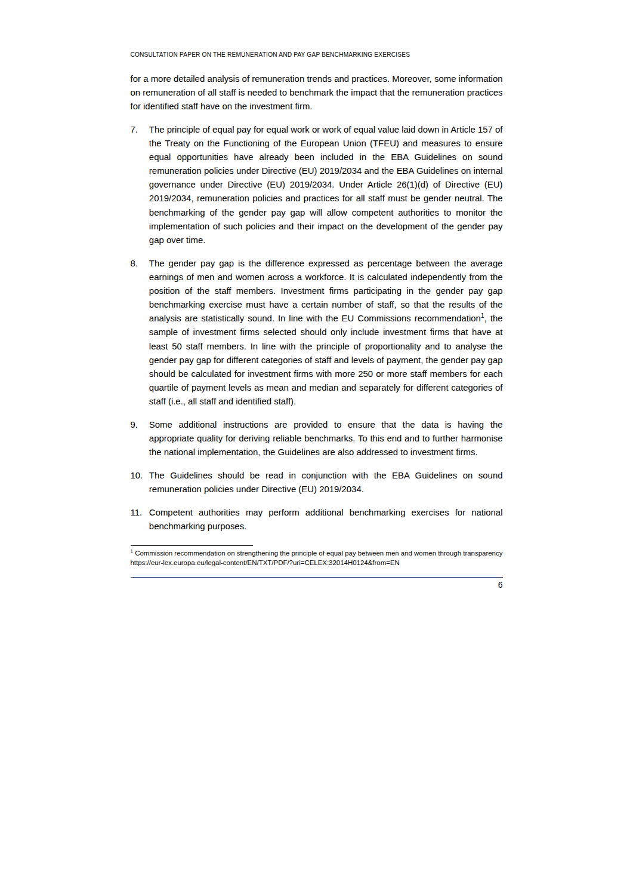CONSULTATION PAPER ON THE REMUNERATION AND PAY GAP BENCHMARKING EXERCISES
for a more detailed analysis of remuneration trends and practices. Moreover, some information on remuneration of all staff is needed to benchmark the impact that the remuneration practices for identified staff have on the investment firm.
7. The principle of equal pay for equal work or work of equal value laid down in Article 157 of the Treaty on the Functioning of the European Union (TFEU) and measures to ensure equal opportunities have already been included in the EBA Guidelines on sound remuneration policies under Directive (EU) 2019/2034 and the EBA Guidelines on internal governance under Directive (EU) 2019/2034. Under Article 26(1)(d) of Directive (EU) 2019/2034, remuneration policies and practices for all staff must be gender neutral. The benchmarking of the gender pay gap will allow competent authorities to monitor the implementation of such policies and their impact on the development of the gender pay gap over time.
8. The gender pay gap is the difference expressed as percentage between the average earnings of men and women across a workforce. It is calculated independently from the position of the staff members. Investment firms participating in the gender pay gap benchmarking exercise must have a certain number of staff, so that the results of the analysis are statistically sound. In line with the EU Commissions recommendation1, the sample of investment firms selected should only include investment firms that have at least 50 staff members. In line with the principle of proportionality and to analyse the gender pay gap for different categories of staff and levels of payment, the gender pay gap should be calculated for investment firms with more 250 or more staff members for each quartile of payment levels as mean and median and separately for different categories of staff (i.e., all staff and identified staff).
9. Some additional instructions are provided to ensure that the data is having the appropriate quality for deriving reliable benchmarks. To this end and to further harmonise the national implementation, the Guidelines are also addressed to investment firms.
10. The Guidelines should be read in conjunction with the EBA Guidelines on sound remuneration policies under Directive (EU) 2019/2034.
11. Competent authorities may perform additional benchmarking exercises for national benchmarking purposes.
1 Commission recommendation on strengthening the principle of equal pay between men and women through transparency https://eur-lex.europa.eu/legal-content/EN/TXT/PDF/?uri=CELEX:32014H0124&from=EN
6